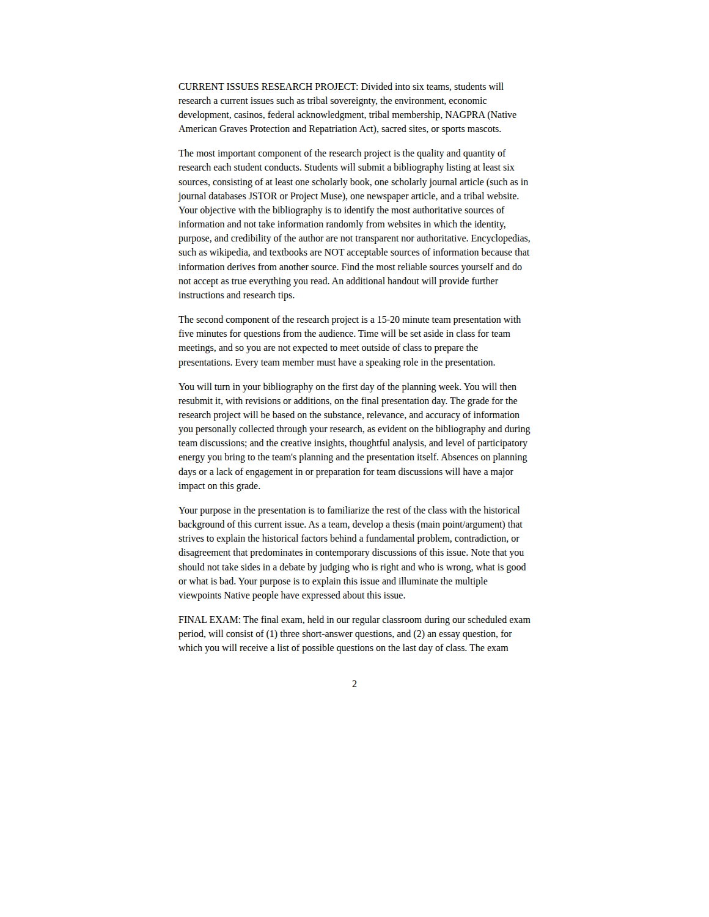CURRENT ISSUES RESEARCH PROJECT: Divided into six teams, students will research a current issues such as tribal sovereignty, the environment, economic development, casinos, federal acknowledgment, tribal membership, NAGPRA (Native American Graves Protection and Repatriation Act), sacred sites, or sports mascots.
The most important component of the research project is the quality and quantity of research each student conducts. Students will submit a bibliography listing at least six sources, consisting of at least one scholarly book, one scholarly journal article (such as in journal databases JSTOR or Project Muse), one newspaper article, and a tribal website. Your objective with the bibliography is to identify the most authoritative sources of information and not take information randomly from websites in which the identity, purpose, and credibility of the author are not transparent nor authoritative. Encyclopedias, such as wikipedia, and textbooks are NOT acceptable sources of information because that information derives from another source. Find the most reliable sources yourself and do not accept as true everything you read. An additional handout will provide further instructions and research tips.
The second component of the research project is a 15-20 minute team presentation with five minutes for questions from the audience. Time will be set aside in class for team meetings, and so you are not expected to meet outside of class to prepare the presentations. Every team member must have a speaking role in the presentation.
You will turn in your bibliography on the first day of the planning week. You will then resubmit it, with revisions or additions, on the final presentation day. The grade for the research project will be based on the substance, relevance, and accuracy of information you personally collected through your research, as evident on the bibliography and during team discussions; and the creative insights, thoughtful analysis, and level of participatory energy you bring to the team's planning and the presentation itself. Absences on planning days or a lack of engagement in or preparation for team discussions will have a major impact on this grade.
Your purpose in the presentation is to familiarize the rest of the class with the historical background of this current issue. As a team, develop a thesis (main point/argument) that strives to explain the historical factors behind a fundamental problem, contradiction, or disagreement that predominates in contemporary discussions of this issue. Note that you should not take sides in a debate by judging who is right and who is wrong, what is good or what is bad. Your purpose is to explain this issue and illuminate the multiple viewpoints Native people have expressed about this issue.
FINAL EXAM: The final exam, held in our regular classroom during our scheduled exam period, will consist of (1) three short-answer questions, and (2) an essay question, for which you will receive a list of possible questions on the last day of class. The exam
2